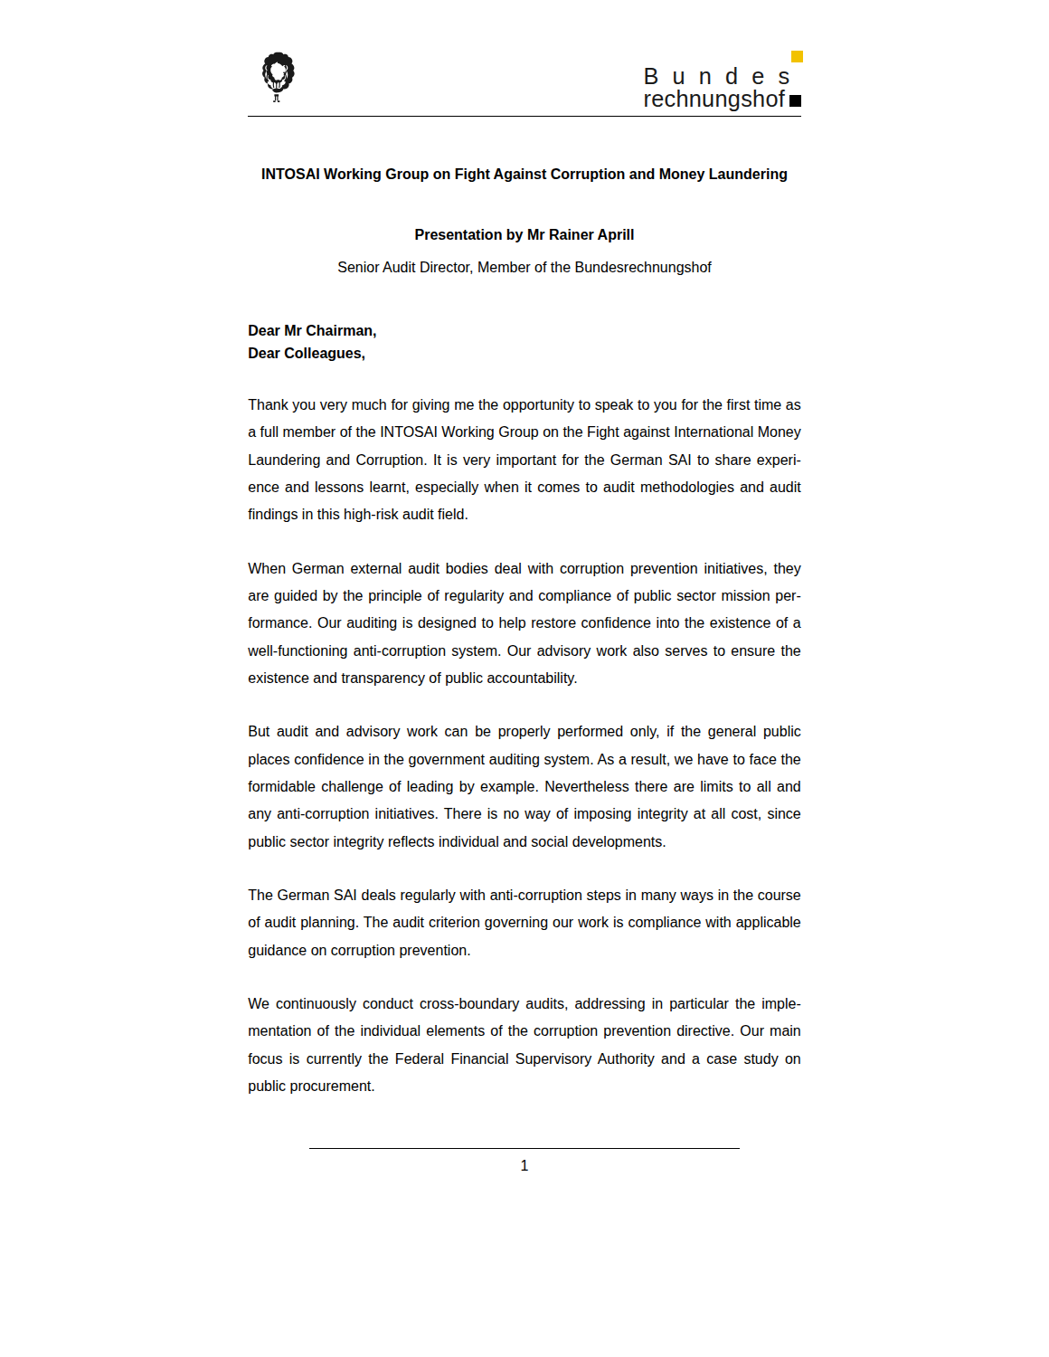B u n d e s
rechnungshof
INTOSAI Working Group on Fight Against Corruption and Money Laundering
Presentation by Mr Rainer Aprill
Senior Audit Director, Member of the Bundesrechnungshof
Dear Mr Chairman,
Dear Colleagues,
Thank you very much for giving me the opportunity to speak to you for the first time as a full member of the INTOSAI Working Group on the Fight against International Money Laundering and Corruption. It is very important for the German SAI to share experience and lessons learnt, especially when it comes to audit methodologies and audit findings in this high-risk audit field.
When German external audit bodies deal with corruption prevention initiatives, they are guided by the principle of regularity and compliance of public sector mission performance. Our auditing is designed to help restore confidence into the existence of a well-functioning anti-corruption system. Our advisory work also serves to ensure the existence and transparency of public accountability.
But audit and advisory work can be properly performed only, if the general public places confidence in the government auditing system. As a result, we have to face the formidable challenge of leading by example. Nevertheless there are limits to all and any anti-corruption initiatives. There is no way of imposing integrity at all cost, since public sector integrity reflects individual and social developments.
The German SAI deals regularly with anti-corruption steps in many ways in the course of audit planning. The audit criterion governing our work is compliance with applicable guidance on corruption prevention.
We continuously conduct cross-boundary audits, addressing in particular the implementation of the individual elements of the corruption prevention directive. Our main focus is currently the Federal Financial Supervisory Authority and a case study on public procurement.
1